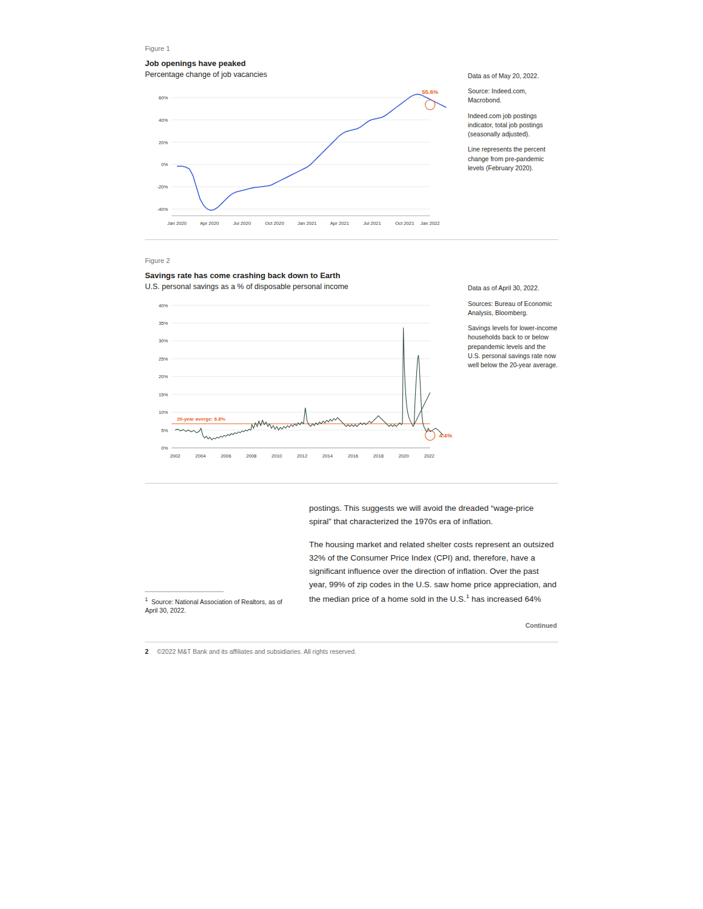Figure 1
Job openings have peaked
Percentage change of job vacancies
60% 40% 20% 0% -20% -40% Jan 2020 Apr 2020 Jul 2020 Oct 2020 Jan 2021 Apr 2021 Jul 2021 Oct 2021 Jan 2022 55.6%
Data as of May 20, 2022.
Source: Indeed.com, Macrobond.
Indeed.com job postings indicator, total job postings (seasonally adjusted).
Line represents the percent change from pre-pandemic levels (February 2020).
Figure 2
Savings rate has come crashing back down to Earth
U.S. personal savings as a % of disposable personal income
40% 35% 30% 25% 20% 15% 10% 5% 0% 2002 2004 2006 2008 2010 2012 2014 2016 2018 2020 2022 20-year averge: 6.8% 4.4%
Data as of April 30, 2022.
Sources: Bureau of Economic Analysis, Bloomberg.
Savings levels for lower-income households back to or below prepandemic levels and the U.S. personal savings rate now well below the 20-year average.
1 Source: National Association of Realtors, as of April 30, 2022.
postings. This suggests we will avoid the dreaded “wage-price spiral” that characterized the 1970s era of inflation.
The housing market and related shelter costs represent an outsized 32% of the Consumer Price Index (CPI) and, therefore, have a significant influence over the direction of inflation. Over the past year, 99% of zip codes in the U.S. saw home price appreciation, and the median price of a home sold in the U.S.1 has increased 64%
Continued
2 ©2022 M&T Bank and its affiliates and subsidiaries. All rights reserved.